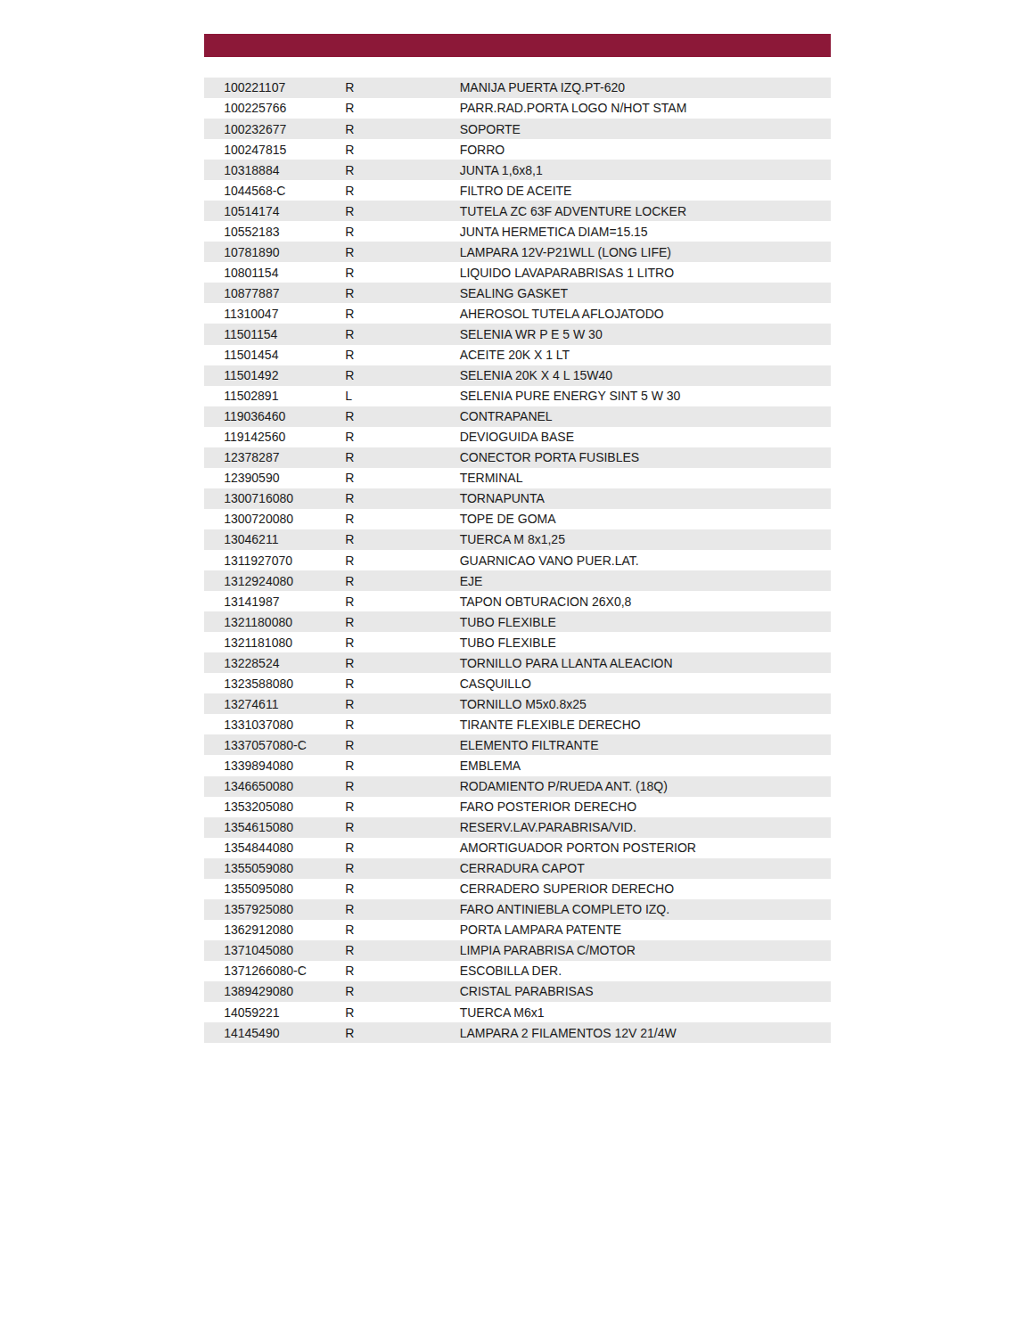| 100221107 | R | MANIJA PUERTA IZQ.PT-620 |
| 100225766 | R | PARR.RAD.PORTA LOGO N/HOT STAM |
| 100232677 | R | SOPORTE |
| 100247815 | R | FORRO |
| 10318884 | R | JUNTA 1,6x8,1 |
| 1044568-C | R | FILTRO DE ACEITE |
| 10514174 | R | TUTELA ZC 63F ADVENTURE LOCKER |
| 10552183 | R | JUNTA HERMETICA DIAM=15.15 |
| 10781890 | R | LAMPARA 12V-P21WLL (LONG LIFE) |
| 10801154 | R | LIQUIDO LAVAPARABRISAS 1 LITRO |
| 10877887 | R | SEALING GASKET |
| 11310047 | R | AHEROSOL TUTELA AFLOJATODO |
| 11501154 | R | SELENIA WR P E 5 W 30 |
| 11501454 | R | ACEITE 20K X 1 LT |
| 11501492 | R | SELENIA 20K X 4 L 15W40 |
| 11502891 | L | SELENIA PURE ENERGY SINT 5 W 30 |
| 119036460 | R | CONTRAPANEL |
| 119142560 | R | DEVIOGUIDA BASE |
| 12378287 | R | CONECTOR PORTA FUSIBLES |
| 12390590 | R | TERMINAL |
| 1300716080 | R | TORNAPUNTA |
| 1300720080 | R | TOPE DE GOMA |
| 13046211 | R | TUERCA M 8x1,25 |
| 1311927070 | R | GUARNICAO VANO PUER.LAT. |
| 1312924080 | R | EJE |
| 13141987 | R | TAPON OBTURACION 26X0,8 |
| 1321180080 | R | TUBO FLEXIBLE |
| 1321181080 | R | TUBO FLEXIBLE |
| 13228524 | R | TORNILLO PARA LLANTA ALEACION |
| 1323588080 | R | CASQUILLO |
| 13274611 | R | TORNILLO M5x0.8x25 |
| 1331037080 | R | TIRANTE FLEXIBLE DERECHO |
| 1337057080-C | R | ELEMENTO FILTRANTE |
| 1339894080 | R | EMBLEMA |
| 1346650080 | R | RODAMIENTO P/RUEDA ANT. (18Q) |
| 1353205080 | R | FARO POSTERIOR DERECHO |
| 1354615080 | R | RESERV.LAV.PARABRISA/VID. |
| 1354844080 | R | AMORTIGUADOR PORTON POSTERIOR |
| 1355059080 | R | CERRADURA CAPOT |
| 1355095080 | R | CERRADERO SUPERIOR DERECHO |
| 1357925080 | R | FARO ANTINIEBLA COMPLETO IZQ. |
| 1362912080 | R | PORTA LAMPARA PATENTE |
| 1371045080 | R | LIMPIA PARABRISA C/MOTOR |
| 1371266080-C | R | ESCOBILLA DER. |
| 1389429080 | R | CRISTAL PARABRISAS |
| 14059221 | R | TUERCA M6x1 |
| 14145490 | R | LAMPARA 2 FILAMENTOS 12V 21/4W |